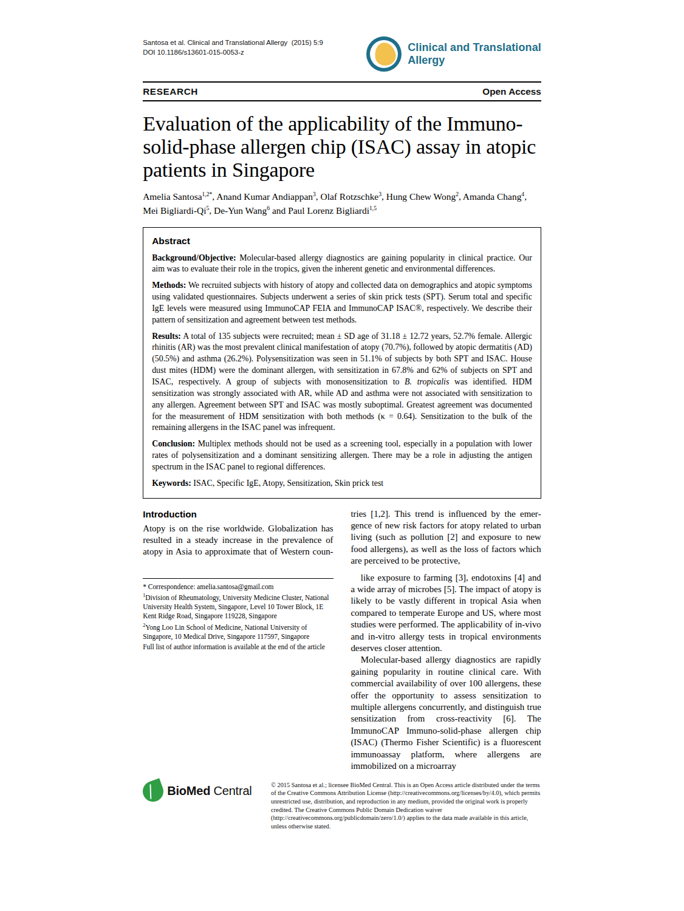Santosa et al. Clinical and Translational Allergy (2015) 5:9
DOI 10.1186/s13601-015-0053-z
Clinical and Translational
Allergy
RESEARCH
Open Access
Evaluation of the applicability of the Immuno-solid-phase allergen chip (ISAC) assay in atopic patients in Singapore
Amelia Santosa1,2*, Anand Kumar Andiappan3, Olaf Rotzschke3, Hung Chew Wong2, Amanda Chang4,
Mei Bigliardi-Qi5, De-Yun Wang6 and Paul Lorenz Bigliardi1,5
Abstract
Background/Objective: Molecular-based allergy diagnostics are gaining popularity in clinical practice. Our aim was to evaluate their role in the tropics, given the inherent genetic and environmental differences.
Methods: We recruited subjects with history of atopy and collected data on demographics and atopic symptoms using validated questionnaires. Subjects underwent a series of skin prick tests (SPT). Serum total and specific IgE levels were measured using ImmunoCAP FEIA and ImmunoCAP ISAC®, respectively. We describe their pattern of sensitization and agreement between test methods.
Results: A total of 135 subjects were recruited; mean ± SD age of 31.18 ± 12.72 years, 52.7% female. Allergic rhinitis (AR) was the most prevalent clinical manifestation of atopy (70.7%), followed by atopic dermatitis (AD) (50.5%) and asthma (26.2%). Polysensitization was seen in 51.1% of subjects by both SPT and ISAC. House dust mites (HDM) were the dominant allergen, with sensitization in 67.8% and 62% of subjects on SPT and ISAC, respectively. A group of subjects with monosensitization to B. tropicalis was identified. HDM sensitization was strongly associated with AR, while AD and asthma were not associated with sensitization to any allergen. Agreement between SPT and ISAC was mostly suboptimal. Greatest agreement was documented for the measurement of HDM sensitization with both methods (κ = 0.64). Sensitization to the bulk of the remaining allergens in the ISAC panel was infrequent.
Conclusion: Multiplex methods should not be used as a screening tool, especially in a population with lower rates of polysensitization and a dominant sensitizing allergen. There may be a role in adjusting the antigen spectrum in the ISAC panel to regional differences.
Keywords: ISAC, Specific IgE, Atopy, Sensitization, Skin prick test
Introduction
Atopy is on the rise worldwide. Globalization has resulted in a steady increase in the prevalence of atopy in Asia to approximate that of Western countries [1,2]. This trend is influenced by the emergence of new risk factors for atopy related to urban living (such as pollution [2] and exposure to new food allergens), as well as the loss of factors which are perceived to be protective,
* Correspondence: amelia.santosa@gmail.com
1Division of Rheumatology, University Medicine Cluster, National University Health System, Singapore, Level 10 Tower Block, 1E Kent Ridge Road, Singapore 119228, Singapore
2Yong Loo Lin School of Medicine, National University of Singapore, 10 Medical Drive, Singapore 117597, Singapore
Full list of author information is available at the end of the article
like exposure to farming [3], endotoxins [4] and a wide array of microbes [5]. The impact of atopy is likely to be vastly different in tropical Asia when compared to temperate Europe and US, where most studies were performed. The applicability of in-vivo and in-vitro allergy tests in tropical environments deserves closer attention.
Molecular-based allergy diagnostics are rapidly gaining popularity in routine clinical care. With commercial availability of over 100 allergens, these offer the opportunity to assess sensitization to multiple allergens concurrently, and distinguish true sensitization from cross-reactivity [6]. The ImmunoCAP Immuno-solid-phase allergen chip (ISAC) (Thermo Fisher Scientific) is a fluorescent immunoassay platform, where allergens are immobilized on a microarray
BioMed Central
© 2015 Santosa et al.; licensee BioMed Central. This is an Open Access article distributed under the terms of the Creative Commons Attribution License (http://creativecommons.org/licenses/by/4.0), which permits unrestricted use, distribution, and reproduction in any medium, provided the original work is properly credited. The Creative Commons Public Domain Dedication waiver (http://creativecommons.org/publicdomain/zero/1.0/) applies to the data made available in this article, unless otherwise stated.